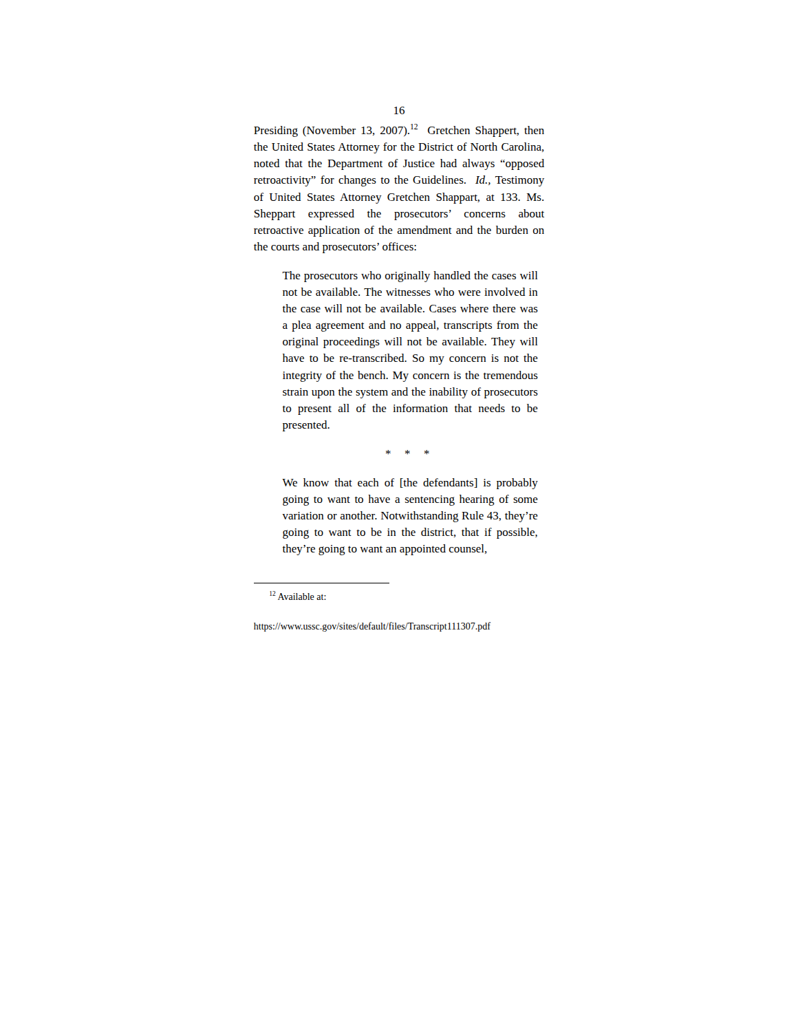16
Presiding (November 13, 2007).12 Gretchen Shappert, then the United States Attorney for the District of North Carolina, noted that the Department of Justice had always “opposed retroactivity” for changes to the Guidelines. Id., Testimony of United States Attorney Gretchen Shappart, at 133. Ms. Sheppart expressed the prosecutors’ concerns about retroactive application of the amendment and the burden on the courts and prosecutors’ offices:
The prosecutors who originally handled the cases will not be available. The witnesses who were involved in the case will not be available. Cases where there was a plea agreement and no appeal, transcripts from the original proceedings will not be available. They will have to be re-transcribed. So my concern is not the integrity of the bench. My concern is the tremendous strain upon the system and the inability of prosecutors to present all of the information that needs to be presented.
* * *
We know that each of [the defendants] is probably going to want to have a sentencing hearing of some variation or another. Notwithstanding Rule 43, they’re going to want to be in the district, that if possible, they’re going to want an appointed counsel,
12 Available at:
https://www.ussc.gov/sites/default/files/Transcript111307.pdf